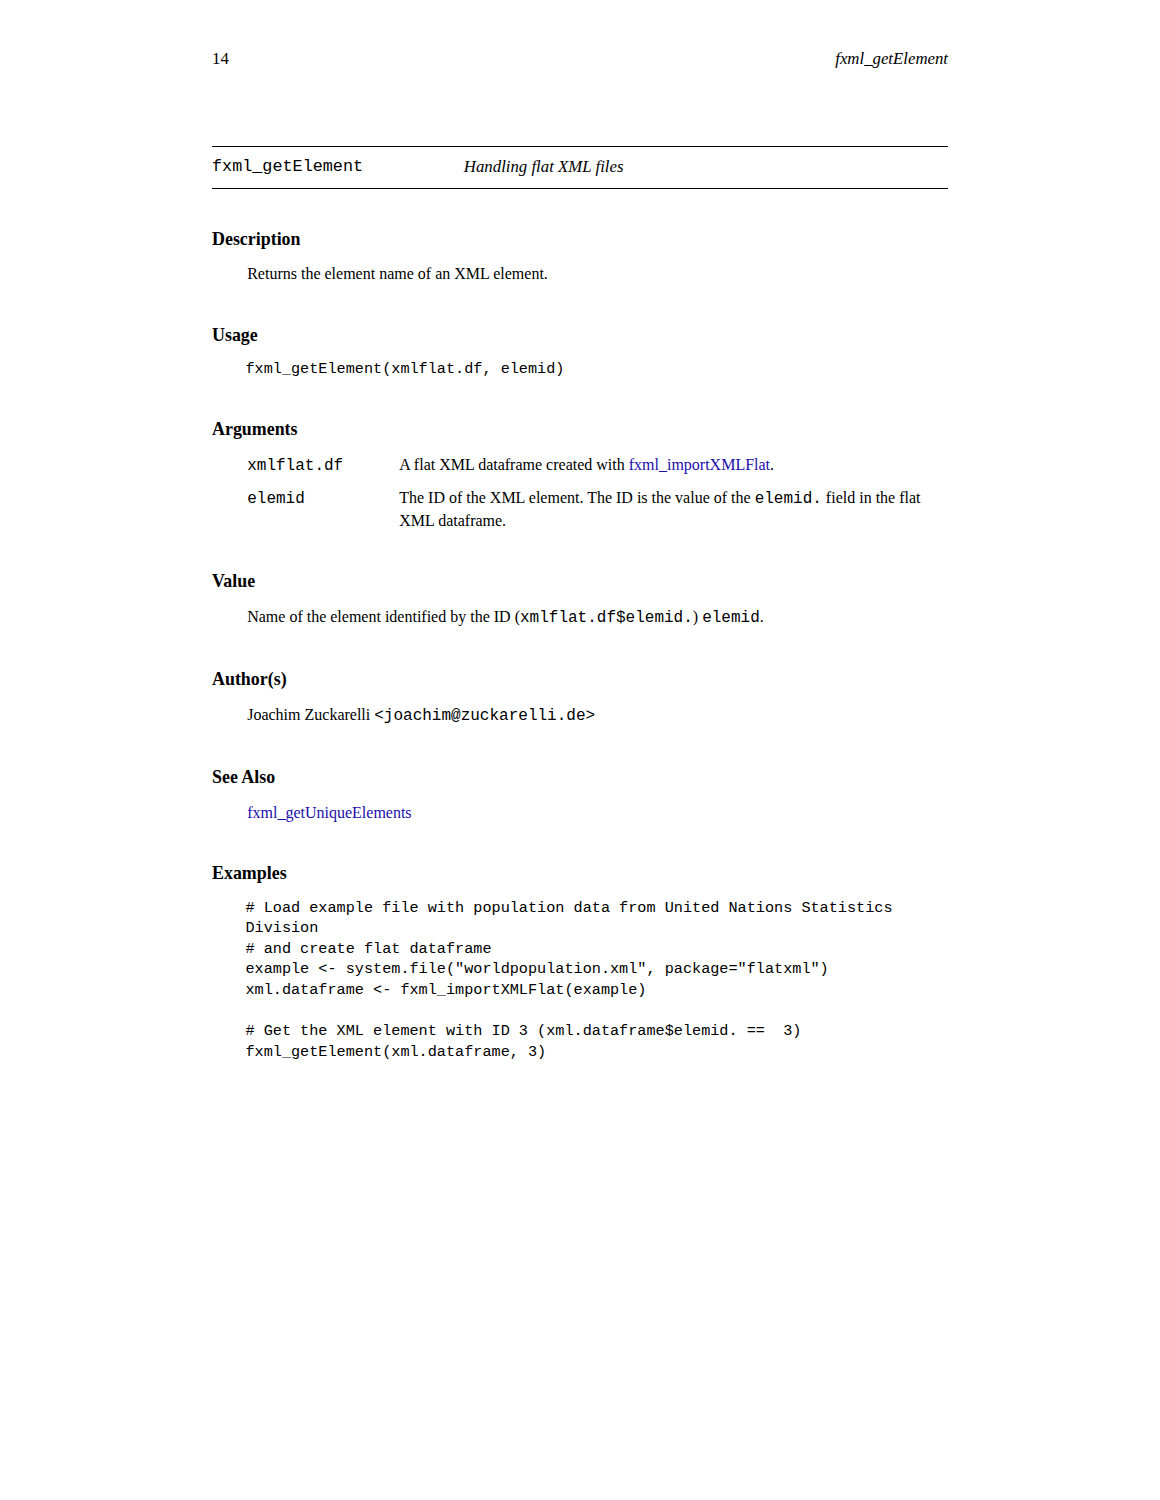14 fxml_getElement
fxml_getElement Handling flat XML files
Description
Returns the element name of an XML element.
Usage
fxml_getElement(xmlflat.df, elemid)
Arguments
xmlflat.df
A flat XML dataframe created with fxml_importXMLFlat.
elemid
The ID of the XML element. The ID is the value of the elemid. field in the flat XML dataframe.
Value
Name of the element identified by the ID (xmlflat.df$elemid.) elemid.
Author(s)
Joachim Zuckarelli <joachim@zuckarelli.de>
See Also
fxml_getUniqueElements
Examples
# Load example file with population data from United Nations Statistics Division
# and create flat dataframe
example <- system.file("worldpopulation.xml", package="flatxml")
xml.dataframe <- fxml_importXMLFlat(example)

# Get the XML element with ID 3 (xml.dataframe$elemid. ==  3)
fxml_getElement(xml.dataframe, 3)